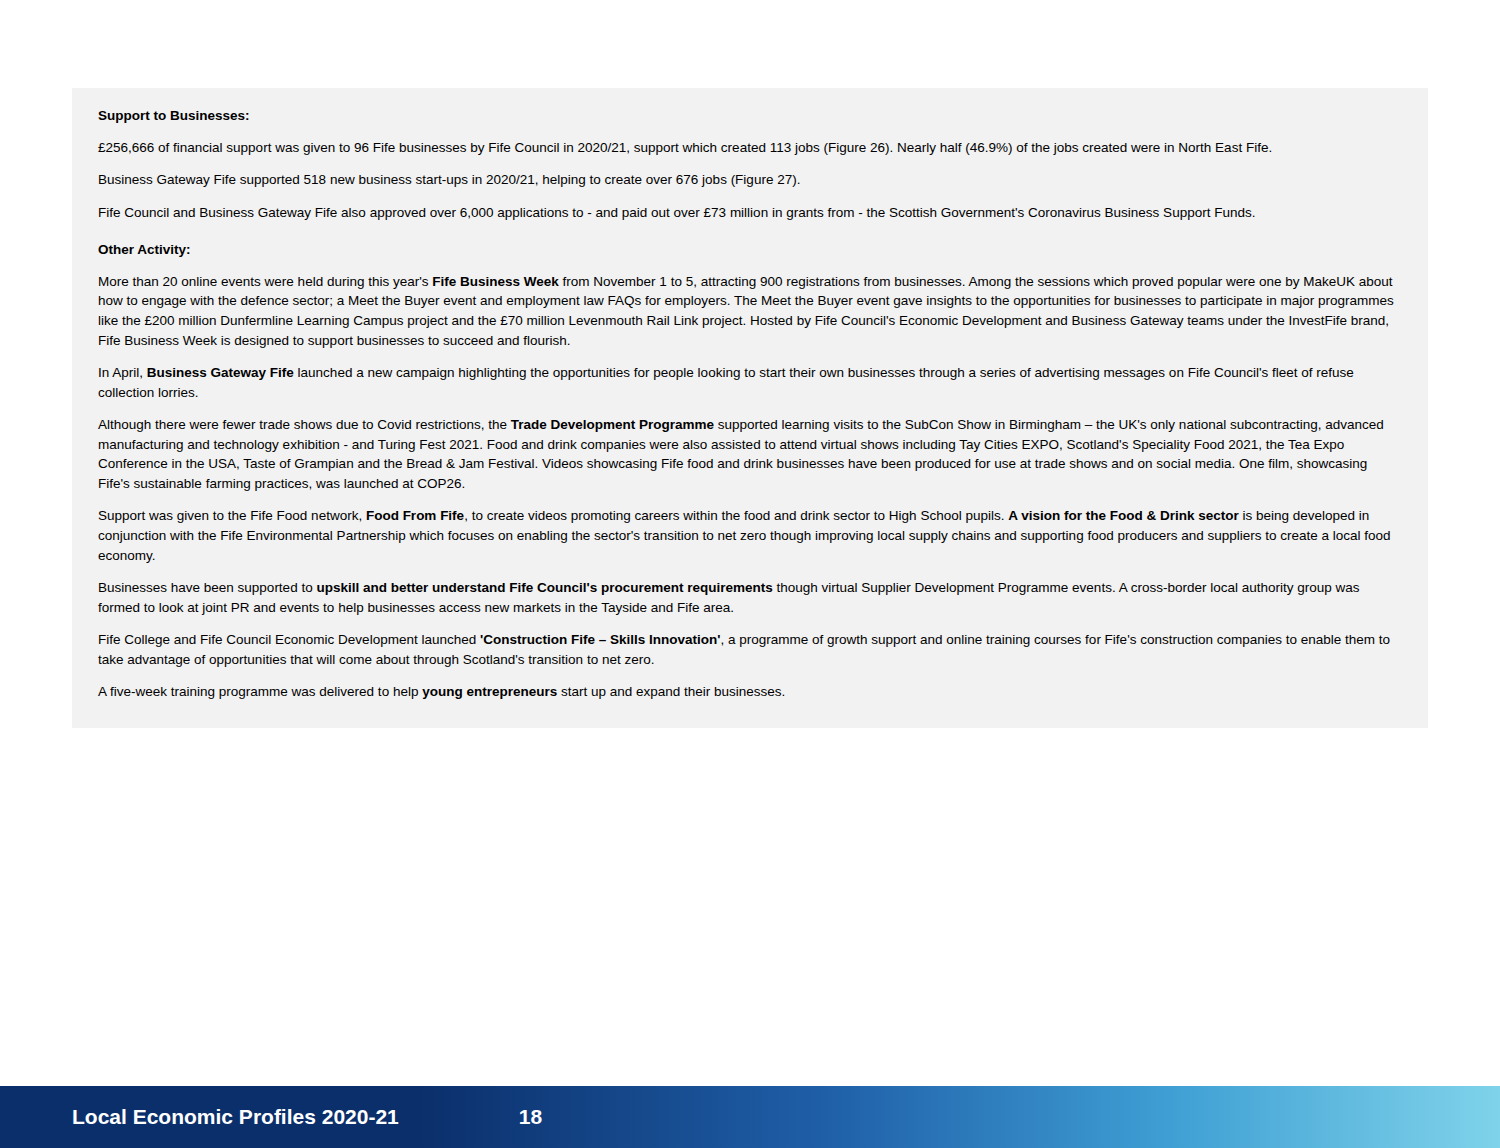Support to Businesses:
£256,666 of financial support was given to 96 Fife businesses by Fife Council in 2020/21, support which created 113 jobs (Figure 26). Nearly half (46.9%) of the jobs created were in North East Fife.
Business Gateway Fife supported 518 new business start-ups in 2020/21, helping to create over 676 jobs (Figure 27).
Fife Council and Business Gateway Fife also approved over 6,000 applications to - and paid out over £73 million in grants from - the Scottish Government's Coronavirus Business Support Funds.
Other Activity:
More than 20 online events were held during this year's Fife Business Week from November 1 to 5, attracting 900 registrations from businesses. Among the sessions which proved popular were one by MakeUK about how to engage with the defence sector; a Meet the Buyer event and employment law FAQs for employers. The Meet the Buyer event gave insights to the opportunities for businesses to participate in major programmes like the £200 million Dunfermline Learning Campus project and the £70 million Levenmouth Rail Link project. Hosted by Fife Council's Economic Development and Business Gateway teams under the InvestFife brand, Fife Business Week is designed to support businesses to succeed and flourish.
In April, Business Gateway Fife launched a new campaign highlighting the opportunities for people looking to start their own businesses through a series of advertising messages on Fife Council's fleet of refuse collection lorries.
Although there were fewer trade shows due to Covid restrictions, the Trade Development Programme supported learning visits to the SubCon Show in Birmingham – the UK's only national subcontracting, advanced manufacturing and technology exhibition - and Turing Fest 2021. Food and drink companies were also assisted to attend virtual shows including Tay Cities EXPO, Scotland's Speciality Food 2021, the Tea Expo Conference in the USA, Taste of Grampian and the Bread & Jam Festival. Videos showcasing Fife food and drink businesses have been produced for use at trade shows and on social media. One film, showcasing Fife's sustainable farming practices, was launched at COP26.
Support was given to the Fife Food network, Food From Fife, to create videos promoting careers within the food and drink sector to High School pupils. A vision for the Food & Drink sector is being developed in conjunction with the Fife Environmental Partnership which focuses on enabling the sector's transition to net zero though improving local supply chains and supporting food producers and suppliers to create a local food economy.
Businesses have been supported to upskill and better understand Fife Council's procurement requirements though virtual Supplier Development Programme events. A cross-border local authority group was formed to look at joint PR and events to help businesses access new markets in the Tayside and Fife area.
Fife College and Fife Council Economic Development launched 'Construction Fife – Skills Innovation', a programme of growth support and online training courses for Fife's construction companies to enable them to take advantage of opportunities that will come about through Scotland's transition to net zero.
A five-week training programme was delivered to help young entrepreneurs start up and expand their businesses.
Local Economic Profiles 2020-21 18